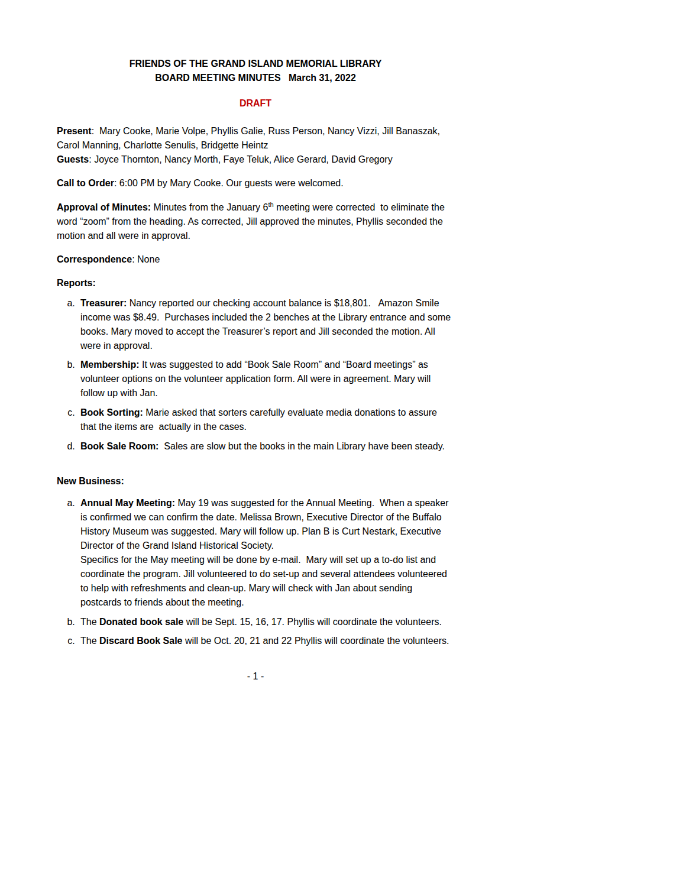FRIENDS OF THE GRAND ISLAND MEMORIAL LIBRARY
BOARD MEETING MINUTES March 31, 2022
DRAFT
Present: Mary Cooke, Marie Volpe, Phyllis Galie, Russ Person, Nancy Vizzi, Jill Banaszak, Carol Manning, Charlotte Senulis, Bridgette Heintz
Guests: Joyce Thornton, Nancy Morth, Faye Teluk, Alice Gerard, David Gregory
Call to Order: 6:00 PM by Mary Cooke. Our guests were welcomed.
Approval of Minutes: Minutes from the January 6th meeting were corrected to eliminate the word “zoom” from the heading. As corrected, Jill approved the minutes, Phyllis seconded the motion and all were in approval.
Correspondence: None
Reports:
Treasurer: Nancy reported our checking account balance is $18,801. Amazon Smile income was $8.49. Purchases included the 2 benches at the Library entrance and some books. Mary moved to accept the Treasurer’s report and Jill seconded the motion. All were in approval.
Membership: It was suggested to add “Book Sale Room” and “Board meetings” as volunteer options on the volunteer application form. All were in agreement. Mary will follow up with Jan.
Book Sorting: Marie asked that sorters carefully evaluate media donations to assure that the items are actually in the cases.
Book Sale Room: Sales are slow but the books in the main Library have been steady.
New Business:
Annual May Meeting: May 19 was suggested for the Annual Meeting. When a speaker is confirmed we can confirm the date. Melissa Brown, Executive Director of the Buffalo History Museum was suggested. Mary will follow up. Plan B is Curt Nestark, Executive Director of the Grand Island Historical Society.
Specifics for the May meeting will be done by e-mail. Mary will set up a to-do list and coordinate the program. Jill volunteered to do set-up and several attendees volunteered to help with refreshments and clean-up. Mary will check with Jan about sending postcards to friends about the meeting.
The Donated book sale will be Sept. 15, 16, 17. Phyllis will coordinate the volunteers.
The Discard Book Sale will be Oct. 20, 21 and 22 Phyllis will coordinate the volunteers.
- 1 -